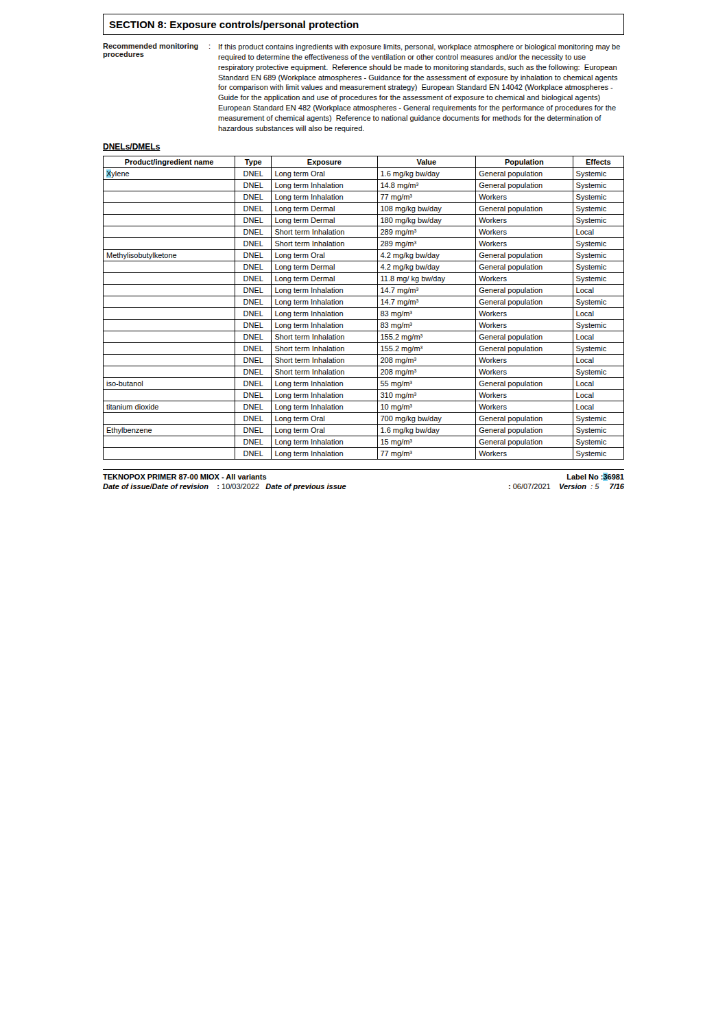SECTION 8: Exposure controls/personal protection
| Recommended monitoring procedures | : | If this product contains ingredients with exposure limits, personal, workplace atmosphere or biological monitoring may be required to determine the effectiveness of the ventilation or other control measures and/or the necessity to use respiratory protective equipment. Reference should be made to monitoring standards, such as the following: European Standard EN 689 (Workplace atmospheres - Guidance for the assessment of exposure by inhalation to chemical agents for comparison with limit values and measurement strategy) European Standard EN 14042 (Workplace atmospheres - Guide for the application and use of procedures for the assessment of exposure to chemical and biological agents) European Standard EN 482 (Workplace atmospheres - General requirements for the performance of procedures for the measurement of chemical agents) Reference to national guidance documents for methods for the determination of hazardous substances will also be required. |
DNELs/DMELs
| Product/ingredient name | Type | Exposure | Value | Population | Effects |
| --- | --- | --- | --- | --- | --- |
| X ylene | DNEL | Long term Oral | 1.6 mg/kg bw/day | General population | Systemic |
| | DNEL | Long term Inhalation | 14.8 mg/m³ | General population | Systemic |
| | DNEL | Long term Inhalation | 77 mg/m³ | Workers | Systemic |
| | DNEL | Long term Dermal | 108 mg/kg bw/day | General population | Systemic |
| | DNEL | Long term Dermal | 180 mg/kg bw/day | Workers | Systemic |
| | DNEL | Short term Inhalation | 289 mg/m³ | Workers | Local |
| | DNEL | Short term Inhalation | 289 mg/m³ | Workers | Systemic |
| Methylisobutylketone | DNEL | Long term Oral | 4.2 mg/kg bw/day | General population | Systemic |
| | DNEL | Long term Dermal | 4.2 mg/kg bw/day | General population | Systemic |
| | DNEL | Long term Dermal | 11.8 mg/ kg bw/day | Workers | Systemic |
| | DNEL | Long term Inhalation | 14.7 mg/m³ | General population | Local |
| | DNEL | Long term Inhalation | 14.7 mg/m³ | General population | Systemic |
| | DNEL | Long term Inhalation | 83 mg/m³ | Workers | Local |
| | DNEL | Long term Inhalation | 83 mg/m³ | Workers | Systemic |
| | DNEL | Short term Inhalation | 155.2 mg/m³ | General population | Local |
| | DNEL | Short term Inhalation | 155.2 mg/m³ | General population | Systemic |
| | DNEL | Short term Inhalation | 208 mg/m³ | Workers | Local |
| | DNEL | Short term Inhalation | 208 mg/m³ | Workers | Systemic |
| iso-butanol | DNEL | Long term Inhalation | 55 mg/m³ | General population | Local |
| | DNEL | Long term Inhalation | 310 mg/m³ | Workers | Local |
| titanium dioxide | DNEL | Long term Inhalation | 10 mg/m³ | Workers | Local |
| | DNEL | Long term Oral | 700 mg/kg bw/day | General population | Systemic |
| Ethylbenzene | DNEL | Long term Oral | 1.6 mg/kg bw/day | General population | Systemic |
| | DNEL | Long term Inhalation | 15 mg/m³ | General population | Systemic |
| | DNEL | Long term Inhalation | 77 mg/m³ | Workers | Systemic |
TEKNOPOX PRIMER 87-00 MIOX - All variants Label No :36981
Date of issue/Date of revision : 10/03/2022 Date of previous issue : 06/07/2021 Version : 5 7/16